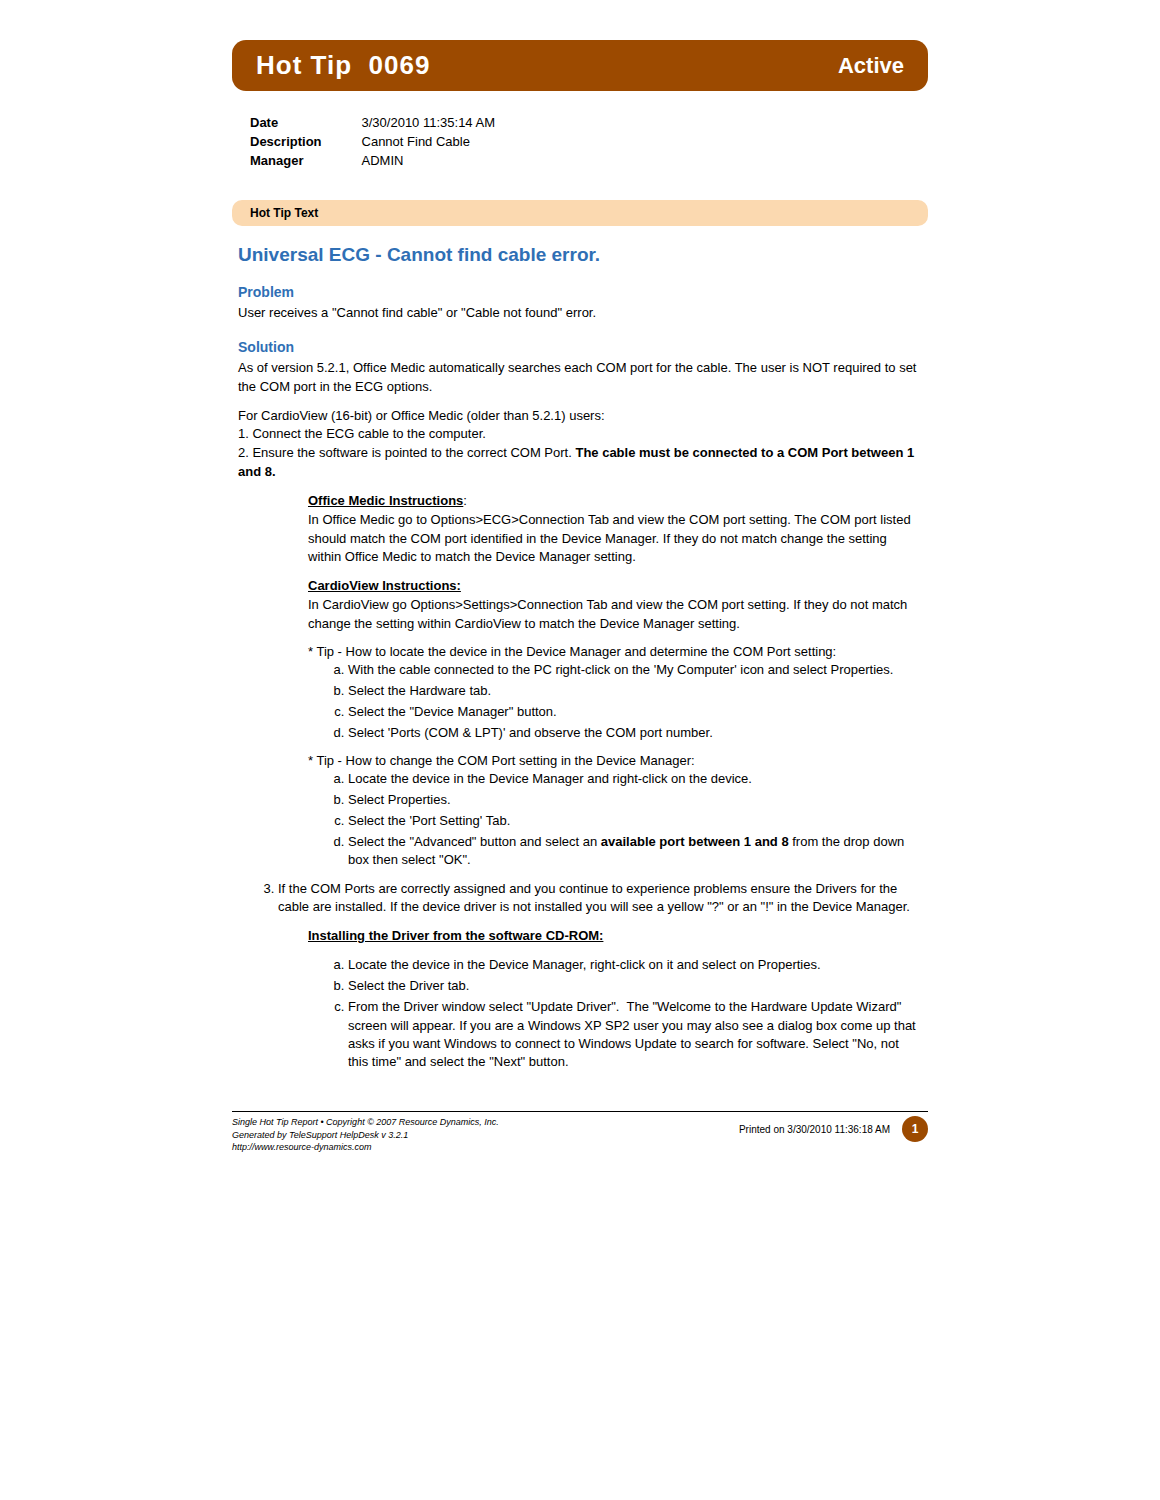Hot Tip 0069
Active
| Date | 3/30/2010 11:35:14 AM |
| Description | Cannot Find Cable |
| Manager | ADMIN |
Hot Tip Text
Universal ECG - Cannot find cable error.
Problem
User receives a "Cannot find cable" or "Cable not found" error.
Solution
As of version 5.2.1, Office Medic automatically searches each COM port for the cable. The user is NOT required to set the COM port in the ECG options.
For CardioView (16-bit) or Office Medic (older than 5.2.1) users:
1. Connect the ECG cable to the computer.
2. Ensure the software is pointed to the correct COM Port. The cable must be connected to a COM Port between 1 and 8.
Office Medic Instructions:
In Office Medic go to Options>ECG>Connection Tab and view the COM port setting. The COM port listed should match the COM port identified in the Device Manager. If they do not match change the setting within Office Medic to match the Device Manager setting.
CardioView Instructions:
In CardioView go Options>Settings>Connection Tab and view the COM port setting. If they do not match change the setting within CardioView to match the Device Manager setting.
* Tip - How to locate the device in the Device Manager and determine the COM Port setting:
With the cable connected to the PC right-click on the 'My Computer' icon and select Properties.
Select the Hardware tab.
Select the "Device Manager" button.
Select 'Ports (COM & LPT)' and observe the COM port number.
* Tip - How to change the COM Port setting in the Device Manager:
Locate the device in the Device Manager and right-click on the device.
Select Properties.
Select the 'Port Setting' Tab.
Select the "Advanced" button and select an available port between 1 and 8 from the drop down box then select "OK".
If the COM Ports are correctly assigned and you continue to experience problems ensure the Drivers for the cable are installed. If the device driver is not installed you will see a yellow "?" or an "!" in the Device Manager.
Installing the Driver from the software CD-ROM:
Locate the device in the Device Manager, right-click on it and select on Properties.
Select the Driver tab.
From the Driver window select "Update Driver". The "Welcome to the Hardware Update Wizard" screen will appear. If you are a Windows XP SP2 user you may also see a dialog box come up that asks if you want Windows to connect to Windows Update to search for software. Select "No, not this time" and select the "Next" button.
Single Hot Tip Report • Copyright © 2007 Resource Dynamics, Inc.
Generated by TeleSupport HelpDesk v 3.2.1
http://www.resource-dynamics.com
Printed on 3/30/2010 11:36:18 AM 1